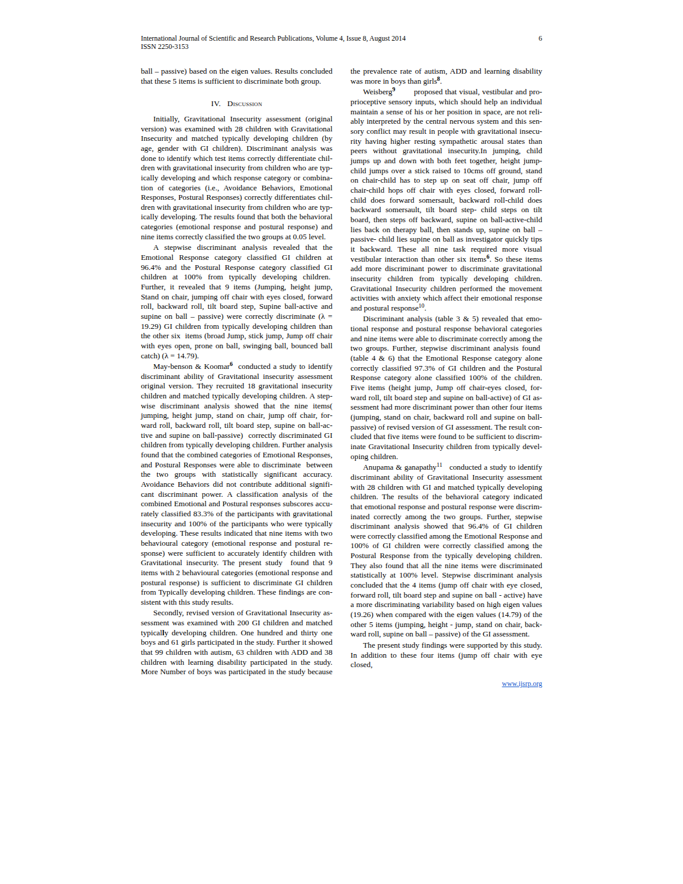International Journal of Scientific and Research Publications, Volume 4, Issue 8, August 2014
ISSN 2250-3153 6
ball – passive) based on the eigen values. Results concluded that these 5 items is sufficient to discriminate both group.
IV. Discussion
Initially, Gravitational Insecurity assessment (original version) was examined with 28 children with Gravitational Insecurity and matched typically developing children (by age, gender with GI children). Discriminant analysis was done to identify which test items correctly differentiate children with gravitational insecurity from children who are typically developing and which response category or combination of categories (i.e., Avoidance Behaviors, Emotional Responses, Postural Responses) correctly differentiates children with gravitational insecurity from children who are typically developing. The results found that both the behavioral categories (emotional response and postural response) and nine items correctly classified the two groups at 0.05 level.
A stepwise discriminant analysis revealed that the Emotional Response category classified GI children at 96.4% and the Postural Response category classified GI children at 100% from typically developing children. Further, it revealed that 9 items (Jumping, height jump, Stand on chair, jumping off chair with eyes closed, forward roll, backward roll, tilt board step, Supine ball-active and supine on ball – passive) were correctly discriminate (λ = 19.29) GI children from typically developing children than the other six items (broad Jump, stick jump, Jump off chair with eyes open, prone on ball, swinging ball, bounced ball catch) (λ = 14.79).
May-benson & Koomar6 conducted a study to identify discriminant ability of Gravitational insecurity assessment original version. They recruited 18 gravitational insecurity children and matched typically developing children. A stepwise discriminant analysis showed that the nine items( jumping, height jump, stand on chair, jump off chair, forward roll, backward roll, tilt board step, supine on ball-active and supine on ball-passive) correctly discriminated GI children from typically developing children. Further analysis found that the combined categories of Emotional Responses, and Postural Responses were able to discriminate between the two groups with statistically significant accuracy. Avoidance Behaviors did not contribute additional significant discriminant power. A classification analysis of the combined Emotional and Postural responses subscores accurately classified 83.3% of the participants with gravitational insecurity and 100% of the participants who were typically developing. These results indicated that nine items with two behavioural category (emotional response and postural response) were sufficient to accurately identify children with Gravitational insecurity. The present study found that 9 items with 2 behavioural categories (emotional response and postural response) is sufficient to discriminate GI children from Typically developing children. These findings are consistent with this study results.
Secondly, revised version of Gravitational Insecurity assessment was examined with 200 GI children and matched typically developing children. One hundred and thirty one boys and 61 girls participated in the study. Further it showed that 99 children with autism, 63 children with ADD and 38 children with learning disability participated in the study. More Number of boys was participated in the study because the prevalence rate of autism, ADD and learning disability was more in boys than girls8.
Weisberg9 proposed that visual, vestibular and proprioceptive sensory inputs, which should help an individual maintain a sense of his or her position in space, are not reliably interpreted by the central nervous system and this sensory conflict may result in people with gravitational insecurity having higher resting sympathetic arousal states than peers without gravitational insecurity.In jumping, child jumps up and down with both feet together, height jump- child jumps over a stick raised to 10cms off ground, stand on chair-child has to step up on seat off chair, jump off chair-child hops off chair with eyes closed, forward roll-child does forward somersault, backward roll-child does backward somersault, tilt board step- child steps on tilt board, then steps off backward, supine on ball-active-child lies back on therapy ball, then stands up, supine on ball – passive- child lies supine on ball as investigator quickly tips it backward. These all nine task required more visual vestibular interaction than other six items6. So these items add more discriminant power to discriminate gravitational insecurity children from typically developing children. Gravitational Insecurity children performed the movement activities with anxiety which affect their emotional response and postural response10.
Discriminant analysis (table 3 & 5) revealed that emotional response and postural response behavioral categories and nine items were able to discriminate correctly among the two groups. Further, stepwise discriminant analysis found (table 4 & 6) that the Emotional Response category alone correctly classified 97.3% of GI children and the Postural Response category alone classified 100% of the children. Five items (height jump, Jump off chair-eyes closed, forward roll, tilt board step and supine on ball-active) of GI assessment had more discriminant power than other four items (jumping, stand on chair, backward roll and supine on ball-passive) of revised version of GI assessment. The result concluded that five items were found to be sufficient to discriminate Gravitational Insecurity children from typically developing children.
Anupama & ganapathy11 conducted a study to identify discriminant ability of Gravitational Insecurity assessment with 28 children with GI and matched typically developing children. The results of the behavioral category indicated that emotional response and postural response were discriminated correctly among the two groups. Further, stepwise discriminant analysis showed that 96.4% of GI children were correctly classified among the Emotional Response and 100% of GI children were correctly classified among the Postural Response from the typically developing children. They also found that all the nine items were discriminated statistically at 100% level. Stepwise discriminant analysis concluded that the 4 items (jump off chair with eye closed, forward roll, tilt board step and supine on ball - active) have a more discriminating variability based on high eigen values (19.26) when compared with the eigen values (14.79) of the other 5 items (jumping, height - jump, stand on chair, backward roll, supine on ball – passive) of the GI assessment.
The present study findings were supported by this study. In addition to these four items (jump off chair with eye closed,
www.ijsrp.org